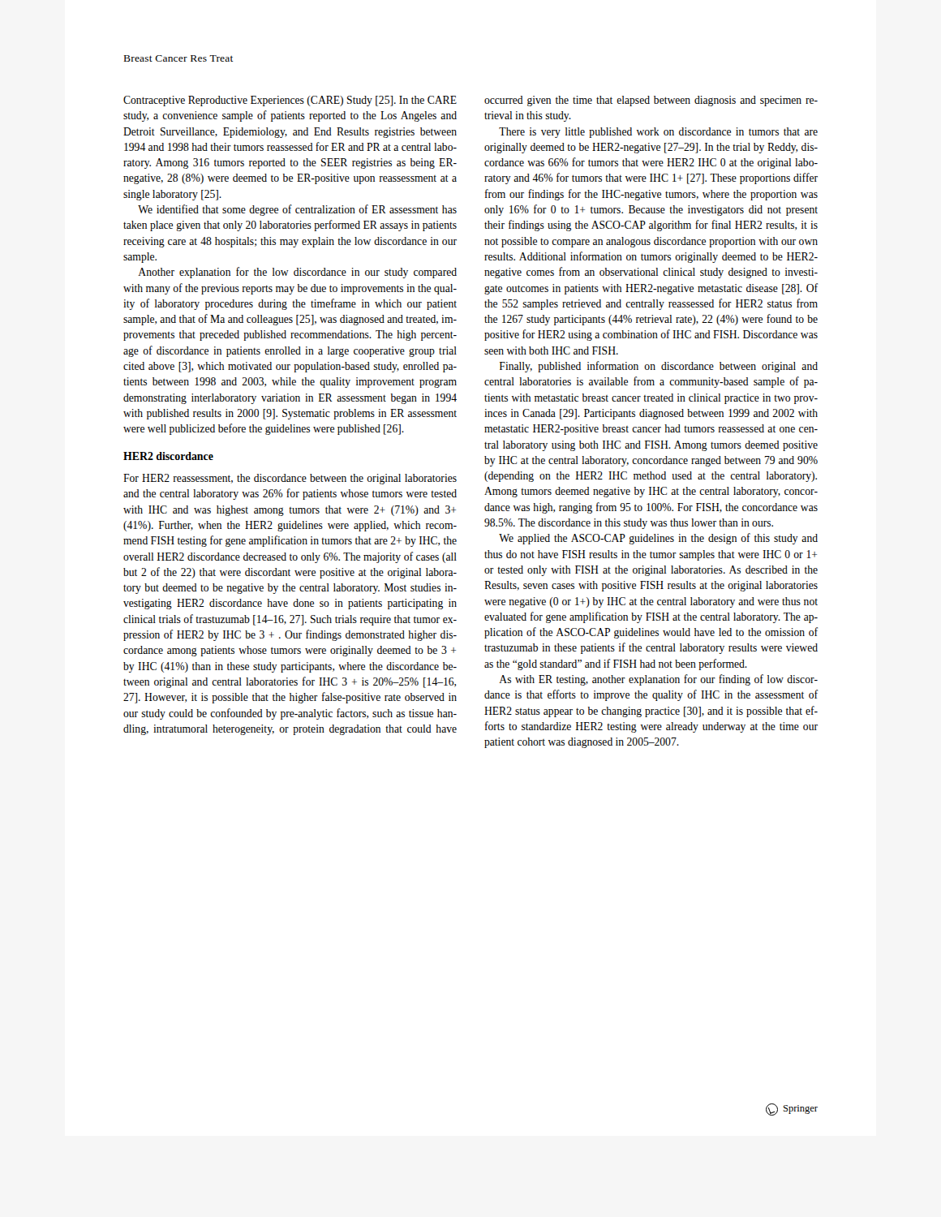Breast Cancer Res Treat
Contraceptive Reproductive Experiences (CARE) Study [25]. In the CARE study, a convenience sample of patients reported to the Los Angeles and Detroit Surveillance, Epidemiology, and End Results registries between 1994 and 1998 had their tumors reassessed for ER and PR at a central laboratory. Among 316 tumors reported to the SEER registries as being ER-negative, 28 (8%) were deemed to be ER-positive upon reassessment at a single laboratory [25].
We identified that some degree of centralization of ER assessment has taken place given that only 20 laboratories performed ER assays in patients receiving care at 48 hospitals; this may explain the low discordance in our sample.
Another explanation for the low discordance in our study compared with many of the previous reports may be due to improvements in the quality of laboratory procedures during the timeframe in which our patient sample, and that of Ma and colleagues [25], was diagnosed and treated, improvements that preceded published recommendations. The high percentage of discordance in patients enrolled in a large cooperative group trial cited above [3], which motivated our population-based study, enrolled patients between 1998 and 2003, while the quality improvement program demonstrating interlaboratory variation in ER assessment began in 1994 with published results in 2000 [9]. Systematic problems in ER assessment were well publicized before the guidelines were published [26].
HER2 discordance
For HER2 reassessment, the discordance between the original laboratories and the central laboratory was 26% for patients whose tumors were tested with IHC and was highest among tumors that were 2+ (71%) and 3+ (41%). Further, when the HER2 guidelines were applied, which recommend FISH testing for gene amplification in tumors that are 2+ by IHC, the overall HER2 discordance decreased to only 6%. The majority of cases (all but 2 of the 22) that were discordant were positive at the original laboratory but deemed to be negative by the central laboratory. Most studies investigating HER2 discordance have done so in patients participating in clinical trials of trastuzumab [14–16, 27]. Such trials require that tumor expression of HER2 by IHC be 3 + . Our findings demonstrated higher discordance among patients whose tumors were originally deemed to be 3 + by IHC (41%) than in these study participants, where the discordance between original and central laboratories for IHC 3 + is 20%–25% [14–16, 27]. However, it is possible that the higher false-positive rate observed in our study could be confounded by pre-analytic factors, such as tissue handling, intratumoral heterogeneity, or protein degradation that could have occurred given the time that elapsed between diagnosis and specimen retrieval in this study.
There is very little published work on discordance in tumors that are originally deemed to be HER2-negative [27–29]. In the trial by Reddy, discordance was 66% for tumors that were HER2 IHC 0 at the original laboratory and 46% for tumors that were IHC 1+ [27]. These proportions differ from our findings for the IHC-negative tumors, where the proportion was only 16% for 0 to 1+ tumors. Because the investigators did not present their findings using the ASCO-CAP algorithm for final HER2 results, it is not possible to compare an analogous discordance proportion with our own results. Additional information on tumors originally deemed to be HER2-negative comes from an observational clinical study designed to investigate outcomes in patients with HER2-negative metastatic disease [28]. Of the 552 samples retrieved and centrally reassessed for HER2 status from the 1267 study participants (44% retrieval rate), 22 (4%) were found to be positive for HER2 using a combination of IHC and FISH. Discordance was seen with both IHC and FISH.
Finally, published information on discordance between original and central laboratories is available from a community-based sample of patients with metastatic breast cancer treated in clinical practice in two provinces in Canada [29]. Participants diagnosed between 1999 and 2002 with metastatic HER2-positive breast cancer had tumors reassessed at one central laboratory using both IHC and FISH. Among tumors deemed positive by IHC at the central laboratory, concordance ranged between 79 and 90% (depending on the HER2 IHC method used at the central laboratory). Among tumors deemed negative by IHC at the central laboratory, concordance was high, ranging from 95 to 100%. For FISH, the concordance was 98.5%. The discordance in this study was thus lower than in ours.
We applied the ASCO-CAP guidelines in the design of this study and thus do not have FISH results in the tumor samples that were IHC 0 or 1+ or tested only with FISH at the original laboratories. As described in the Results, seven cases with positive FISH results at the original laboratories were negative (0 or 1+) by IHC at the central laboratory and were thus not evaluated for gene amplification by FISH at the central laboratory. The application of the ASCO-CAP guidelines would have led to the omission of trastuzumab in these patients if the central laboratory results were viewed as the “gold standard” and if FISH had not been performed.
As with ER testing, another explanation for our finding of low discordance is that efforts to improve the quality of IHC in the assessment of HER2 status appear to be changing practice [30], and it is possible that efforts to standardize HER2 testing were already underway at the time our patient cohort was diagnosed in 2005–2007.
Springer